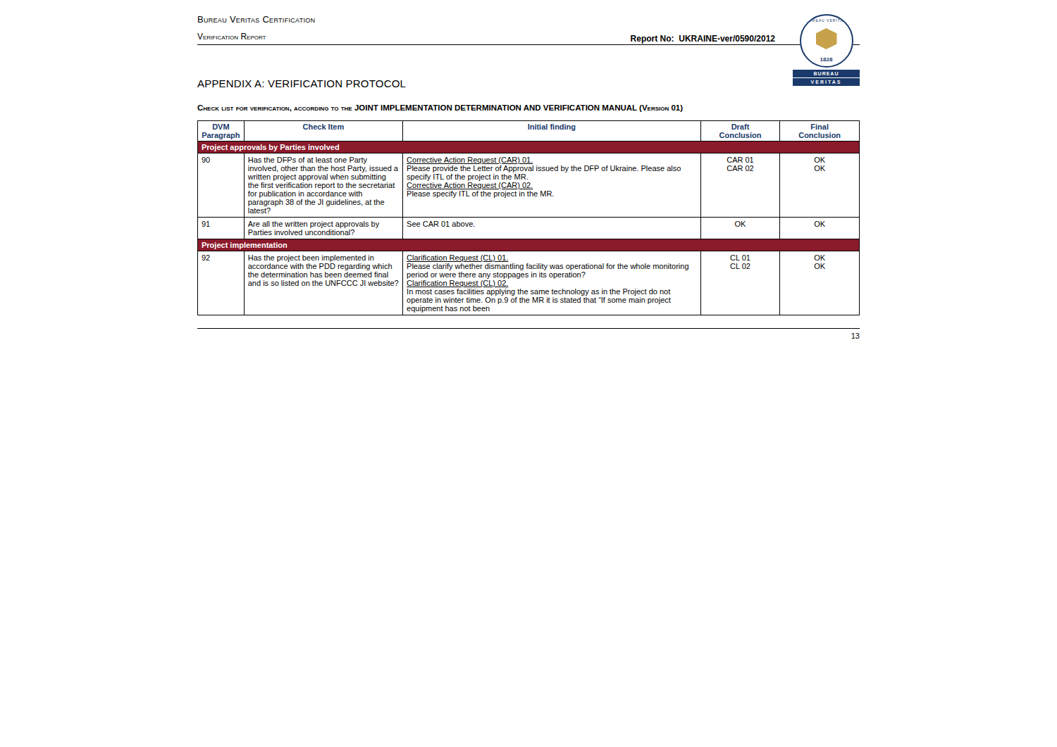Bureau Veritas Certification
Report No: UKRAINE-ver/0590/2012
BUREAU VERITAS
1828
BUREAU
VERITAS
Verification Report
APPENDIX A: VERIFICATION PROTOCOL
Check list for verification, according to the JOINT IMPLEMENTATION DETERMINATION AND VERIFICATION MANUAL (Version 01)
| DVM Paragraph | Check Item | Initial finding | Draft Conclusion | Final Conclusion |
| --- | --- | --- | --- | --- |
| Project approvals by Parties involved |
| 90 | Has the DFPs of at least one Party involved, other than the host Party, issued a written project approval when submitting the first verification report to the secretariat for publication in accordance with paragraph 38 of the JI guidelines, at the latest? | Corrective Action Request (CAR) 01. Please provide the Letter of Approval issued by the DFP of Ukraine. Please also specify ITL of the project in the MR. Corrective Action Request (CAR) 02. Please specify ITL of the project in the MR. | CAR 01 CAR 02 | OK OK |
| 91 | Are all the written project approvals by Parties involved unconditional? | See CAR 01 above. | OK | OK |
| Project implementation |
| 92 | Has the project been implemented in accordance with the PDD regarding which the determination has been deemed final and is so listed on the UNFCCC JI website? | Clarification Request (CL) 01. Please clarify whether dismantling facility was operational for the whole monitoring period or were there any stoppages in its operation? Clarification Request (CL) 02. In most cases facilities applying the same technology as in the Project do not operate in winter time. On p.9 of the MR it is stated that “If some main project equipment has not been | CL 01 CL 02 | OK OK |
13